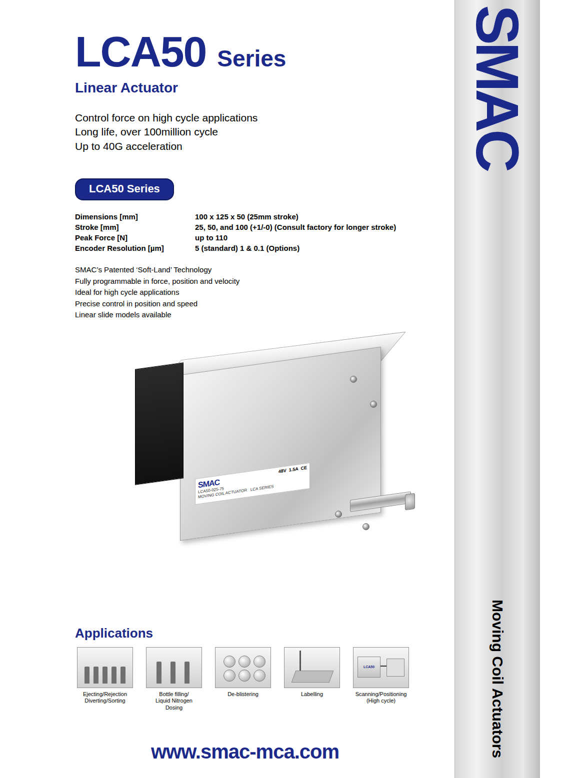SMAC
Moving Coil Actuators
LCA50 Series
Linear Actuator
Control force on high cycle applications
Long life, over 100million cycle
Up to 40G acceleration
LCA50 Series
| Dimensions [mm] | 100 x 125 x 50 (25mm stroke) |
| Stroke [mm] | 25, 50, and 100 (+1/-0) (Consult factory for longer stroke) |
| Peak Force [N] | up to 110 |
| Encoder Resolution [µm] | 5 (standard) 1 & 0.1 (Options) |
SMAC’s Patented ‘Soft-Land’ Technology
Fully programmable in force, position and velocity
Ideal for high cycle applications
Precise control in position and speed
Linear slide models available
48V 1.5A CE SMAC
LCA50-025-75
MOVING COIL ACTUATOR LCA SERIES
Applications
Ejecting/Rejection
Diverting/Sorting
Bottle filling/
Liquid Nitrogen
Dosing
De-blistering
Labelling
LCA50
Scanning/Positioning
(High cycle)
www.smac-mca.com